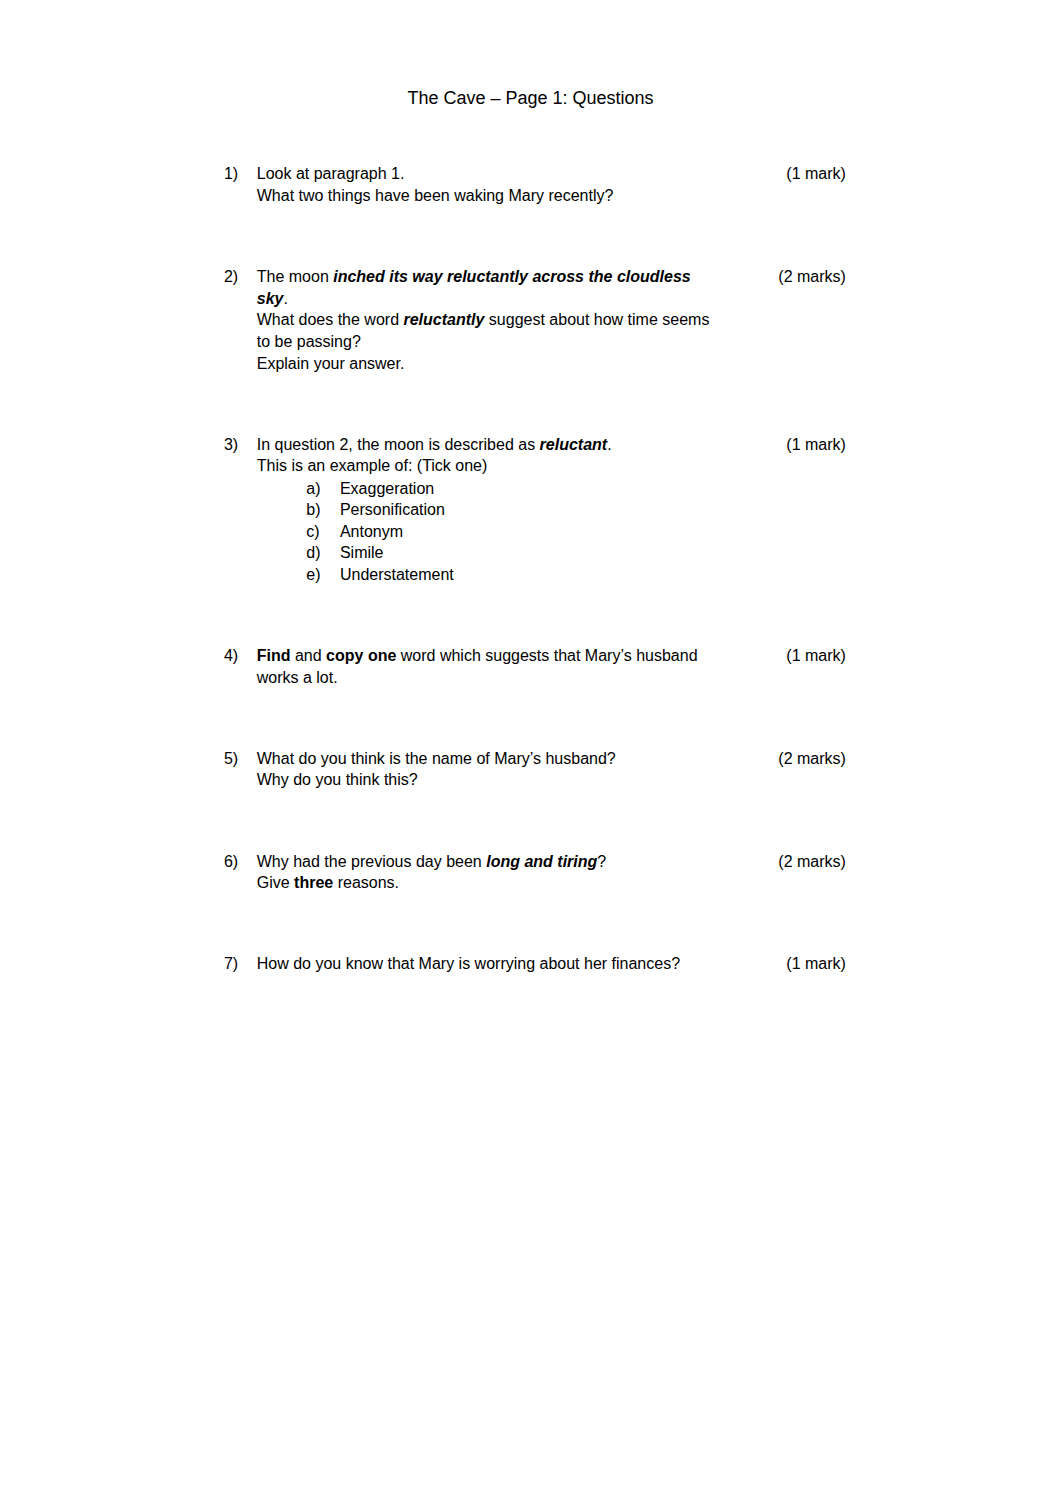The Cave – Page 1: Questions
1) (1 mark) Look at paragraph 1. What two things have been waking Mary recently?
2) (2 marks) The moon inched its way reluctantly across the cloudless sky. What does the word reluctantly suggest about how time seems to be passing? Explain your answer.
3) (1 mark) In question 2, the moon is described as reluctant. This is an example of: (Tick one)
a) Exaggeration
b) Personification
c) Antonym
d) Simile
e) Understatement
4) (1 mark) Find and copy one word which suggests that Mary’s husband works a lot.
5) (2 marks) What do you think is the name of Mary’s husband? Why do you think this?
6) (2 marks) Why had the previous day been long and tiring? Give three reasons.
7) (1 mark) How do you know that Mary is worrying about her finances?